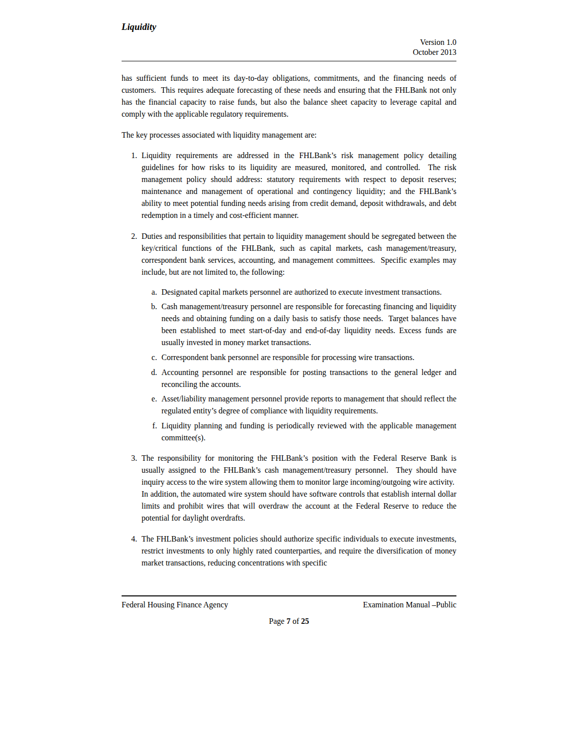Liquidity
Version 1.0
October 2013
has sufficient funds to meet its day-to-day obligations, commitments, and the financing needs of customers. This requires adequate forecasting of these needs and ensuring that the FHLBank not only has the financial capacity to raise funds, but also the balance sheet capacity to leverage capital and comply with the applicable regulatory requirements.
The key processes associated with liquidity management are:
Liquidity requirements are addressed in the FHLBank’s risk management policy detailing guidelines for how risks to its liquidity are measured, monitored, and controlled. The risk management policy should address: statutory requirements with respect to deposit reserves; maintenance and management of operational and contingency liquidity; and the FHLBank’s ability to meet potential funding needs arising from credit demand, deposit withdrawals, and debt redemption in a timely and cost-efficient manner.
Duties and responsibilities that pertain to liquidity management should be segregated between the key/critical functions of the FHLBank, such as capital markets, cash management/treasury, correspondent bank services, accounting, and management committees. Specific examples may include, but are not limited to, the following:
Designated capital markets personnel are authorized to execute investment transactions.
Cash management/treasury personnel are responsible for forecasting financing and liquidity needs and obtaining funding on a daily basis to satisfy those needs. Target balances have been established to meet start-of-day and end-of-day liquidity needs. Excess funds are usually invested in money market transactions.
Correspondent bank personnel are responsible for processing wire transactions.
Accounting personnel are responsible for posting transactions to the general ledger and reconciling the accounts.
Asset/liability management personnel provide reports to management that should reflect the regulated entity’s degree of compliance with liquidity requirements.
Liquidity planning and funding is periodically reviewed with the applicable management committee(s).
The responsibility for monitoring the FHLBank’s position with the Federal Reserve Bank is usually assigned to the FHLBank’s cash management/treasury personnel. They should have inquiry access to the wire system allowing them to monitor large incoming/outgoing wire activity. In addition, the automated wire system should have software controls that establish internal dollar limits and prohibit wires that will overdraw the account at the Federal Reserve to reduce the potential for daylight overdrafts.
The FHLBank’s investment policies should authorize specific individuals to execute investments, restrict investments to only highly rated counterparties, and require the diversification of money market transactions, reducing concentrations with specific
Federal Housing Finance Agency Examination Manual –Public
Page 7 of 25